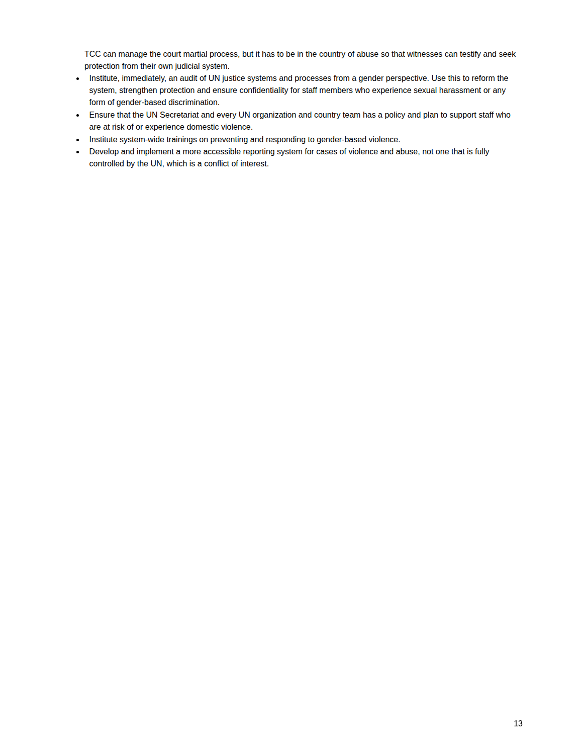TCC can manage the court martial process, but it has to be in the country of abuse so that witnesses can testify and seek protection from their own judicial system.
Institute, immediately, an audit of UN justice systems and processes from a gender perspective. Use this to reform the system, strengthen protection and ensure confidentiality for staff members who experience sexual harassment or any form of gender-based discrimination.
Ensure that the UN Secretariat and every UN organization and country team has a policy and plan to support staff who are at risk of or experience domestic violence.
Institute system-wide trainings on preventing and responding to gender-based violence.
Develop and implement a more accessible reporting system for cases of violence and abuse, not one that is fully controlled by the UN, which is a conflict of interest.
13